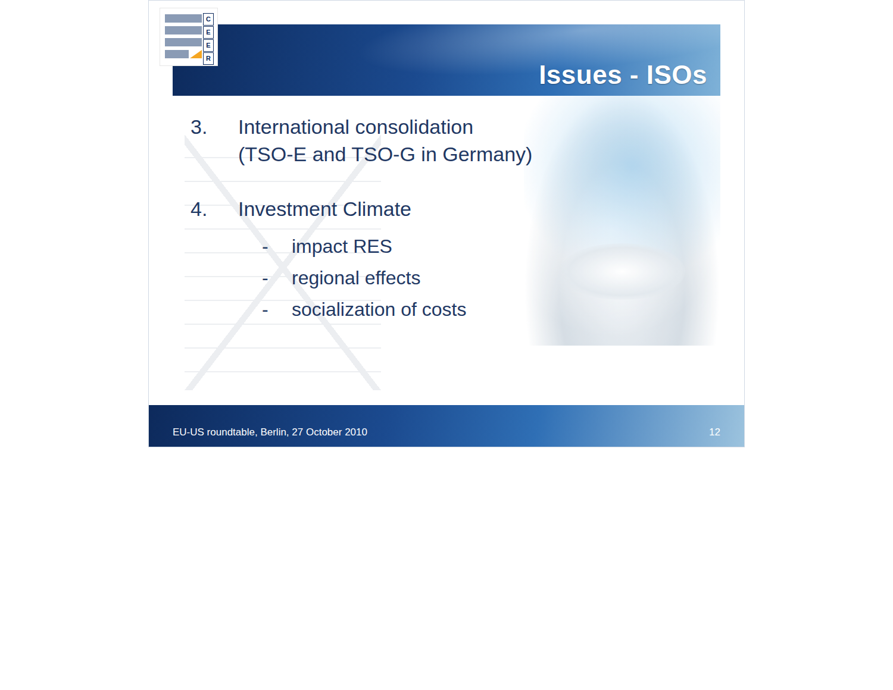Issues - ISOs
C E E R
International consolidation
(TSO-E and TSO-G in Germany)
Investment Climate
impact RES
regional effects
socialization of costs
EU-US roundtable, Berlin, 27 October 2010
12